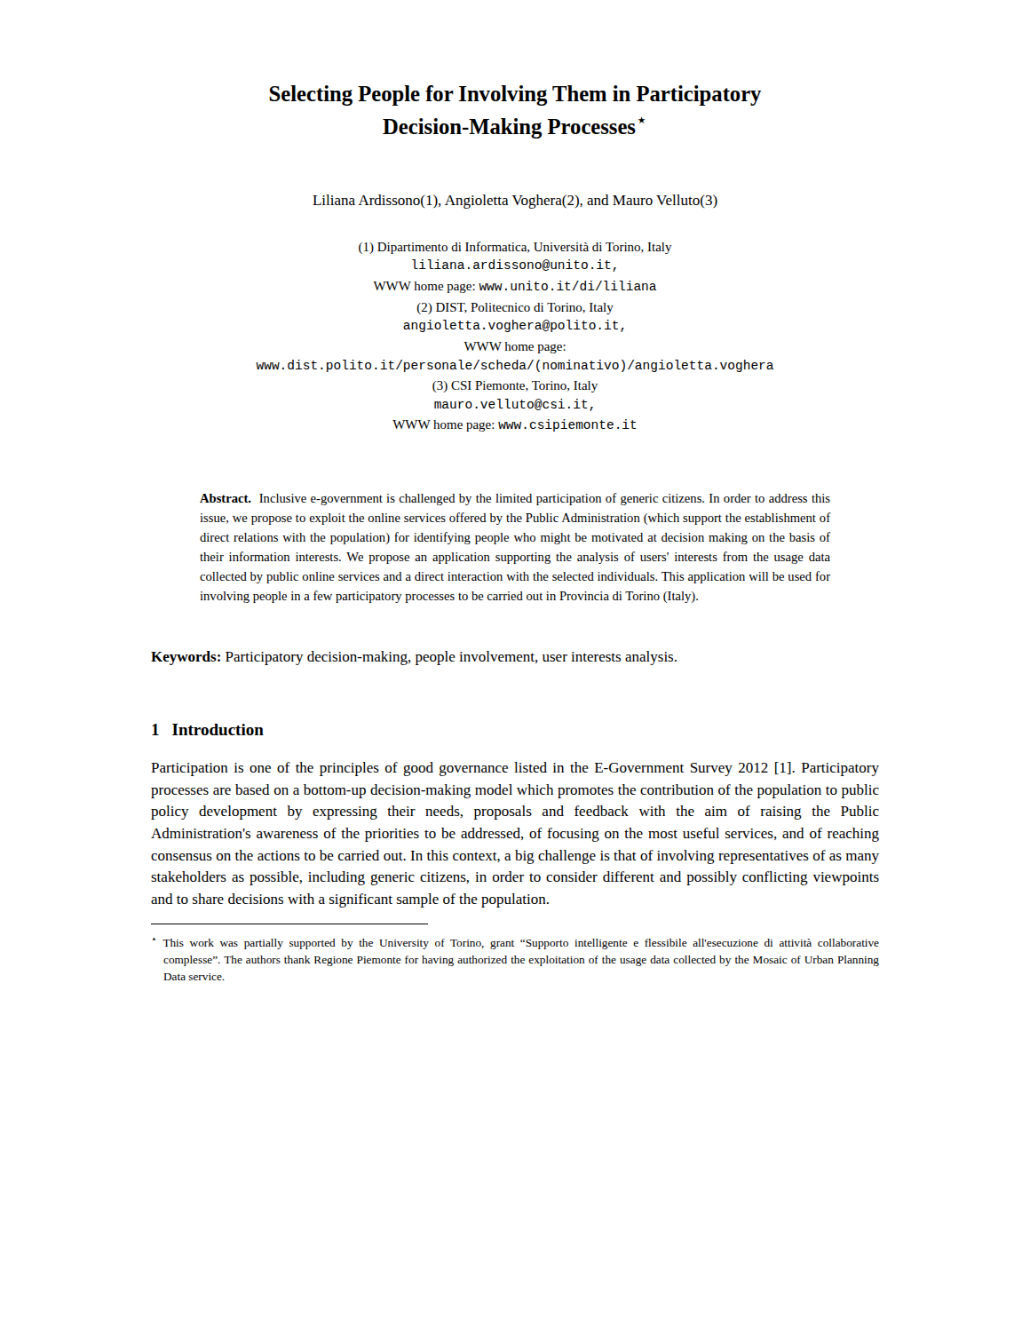Selecting People for Involving Them in Participatory
Decision-Making Processes⋆
Liliana Ardissono(1), Angioletta Voghera(2), and Mauro Velluto(3)
(1) Dipartimento di Informatica, Università di Torino, Italy liliana.ardissono@unito.it, WWW home page: www.unito.it/di/liliana (2) DIST, Politecnico di Torino, Italy angioletta.voghera@polito.it, WWW home page: www.dist.polito.it/personale/scheda/(nominativo)/angioletta.voghera (3) CSI Piemonte, Torino, Italy mauro.velluto@csi.it, WWW home page: www.csipiemonte.it
Abstract. Inclusive e-government is challenged by the limited participation of generic citizens. In order to address this issue, we propose to exploit the online services offered by the Public Administration (which support the establishment of direct relations with the population) for identifying people who might be motivated at decision making on the basis of their information interests. We propose an application supporting the analysis of users' interests from the usage data collected by public online services and a direct interaction with the selected individuals. This application will be used for involving people in a few participatory processes to be carried out in Provincia di Torino (Italy).
Keywords: Participatory decision-making, people involvement, user interests analysis.
1 Introduction
Participation is one of the principles of good governance listed in the E-Government Survey 2012 [1]. Participatory processes are based on a bottom-up decision-making model which promotes the contribution of the population to public policy development by expressing their needs, proposals and feedback with the aim of raising the Public Administration's awareness of the priorities to be addressed, of focusing on the most useful services, and of reaching consensus on the actions to be carried out. In this context, a big challenge is that of involving representatives of as many stakeholders as possible, including generic citizens, in order to consider different and possibly conflicting viewpoints and to share decisions with a significant sample of the population.
⋆ This work was partially supported by the University of Torino, grant “Supporto intelligente e flessibile all'esecuzione di attività collaborative complesse”. The authors thank Regione Piemonte for having authorized the exploitation of the usage data collected by the Mosaic of Urban Planning Data service.